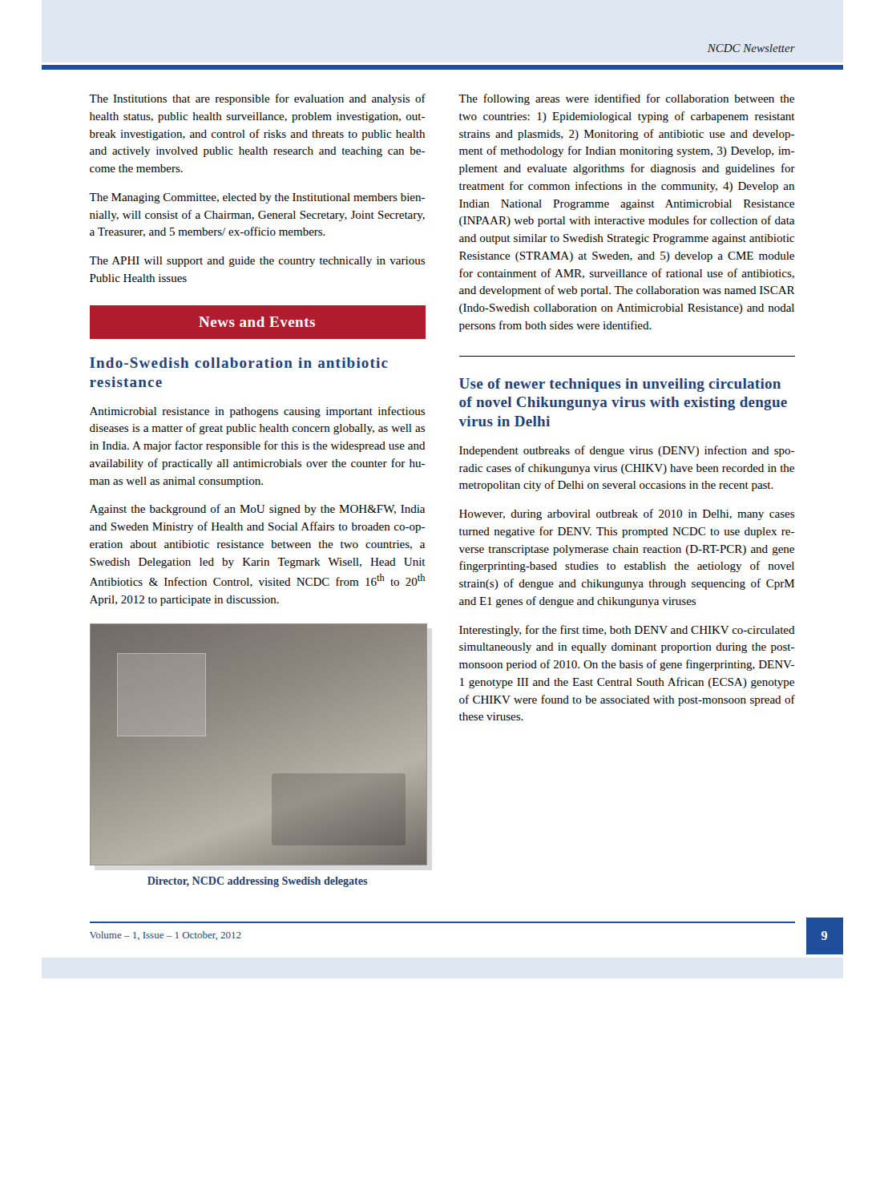NCDC Newsletter
The Institutions that are responsible for evaluation and analysis of health status, public health surveillance, problem investigation, outbreak investigation, and control of risks and threats to public health and actively involved public health research and teaching can become the members.
The Managing Committee, elected by the Institutional members biennially, will consist of a Chairman, General Secretary, Joint Secretary, a Treasurer, and 5 members/ ex-officio members.
The APHI will support and guide the country technically in various Public Health issues
News and Events
Indo-Swedish collaboration in antibiotic resistance
Antimicrobial resistance in pathogens causing important infectious diseases is a matter of great public health concern globally, as well as in India. A major factor responsible for this is the widespread use and availability of practically all antimicrobials over the counter for human as well as animal consumption.
Against the background of an MoU signed by the MOH&FW, India and Sweden Ministry of Health and Social Affairs to broaden co-operation about antibiotic resistance between the two countries, a Swedish Delegation led by Karin Tegmark Wisell, Head Unit Antibiotics & Infection Control, visited NCDC from 16th to 20th April, 2012 to participate in discussion.
Director, NCDC addressing Swedish delegates
The following areas were identified for collaboration between the two countries: 1) Epidemiological typing of carbapenem resistant strains and plasmids, 2) Monitoring of antibiotic use and development of methodology for Indian monitoring system, 3) Develop, implement and evaluate algorithms for diagnosis and guidelines for treatment for common infections in the community, 4) Develop an Indian National Programme against Antimicrobial Resistance (INPAAR) web portal with interactive modules for collection of data and output similar to Swedish Strategic Programme against antibiotic Resistance (STRAMA) at Sweden, and 5) develop a CME module for containment of AMR, surveillance of rational use of antibiotics, and development of web portal. The collaboration was named ISCAR (Indo-Swedish collaboration on Antimicrobial Resistance) and nodal persons from both sides were identified.
Use of newer techniques in unveiling circulation of novel Chikungunya virus with existing dengue virus in Delhi
Independent outbreaks of dengue virus (DENV) infection and sporadic cases of chikungunya virus (CHIKV) have been recorded in the metropolitan city of Delhi on several occasions in the recent past.
However, during arboviral outbreak of 2010 in Delhi, many cases turned negative for DENV. This prompted NCDC to use duplex reverse transcriptase polymerase chain reaction (D-RT-PCR) and gene fingerprinting-based studies to establish the aetiology of novel strain(s) of dengue and chikungunya through sequencing of CprM and E1 genes of dengue and chikungunya viruses
Interestingly, for the first time, both DENV and CHIKV co-circulated simultaneously and in equally dominant proportion during the post-monsoon period of 2010. On the basis of gene fingerprinting, DENV-1 genotype III and the East Central South African (ECSA) genotype of CHIKV were found to be associated with post-monsoon spread of these viruses.
Volume – 1, Issue – 1 October, 2012
9